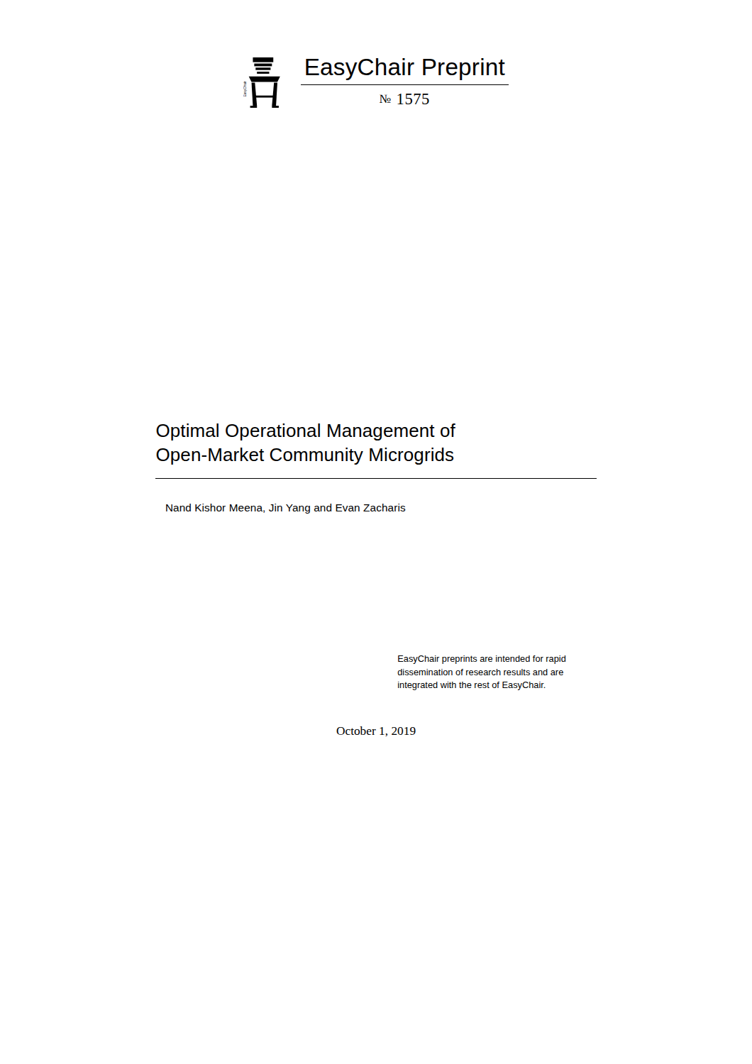EasyChair
EasyChair Preprint
№ 1575
Optimal Operational Management of
Open-Market Community Microgrids
Nand Kishor Meena, Jin Yang and Evan Zacharis
EasyChair preprints are intended for rapid dissemination of research results and are integrated with the rest of EasyChair.
October 1, 2019